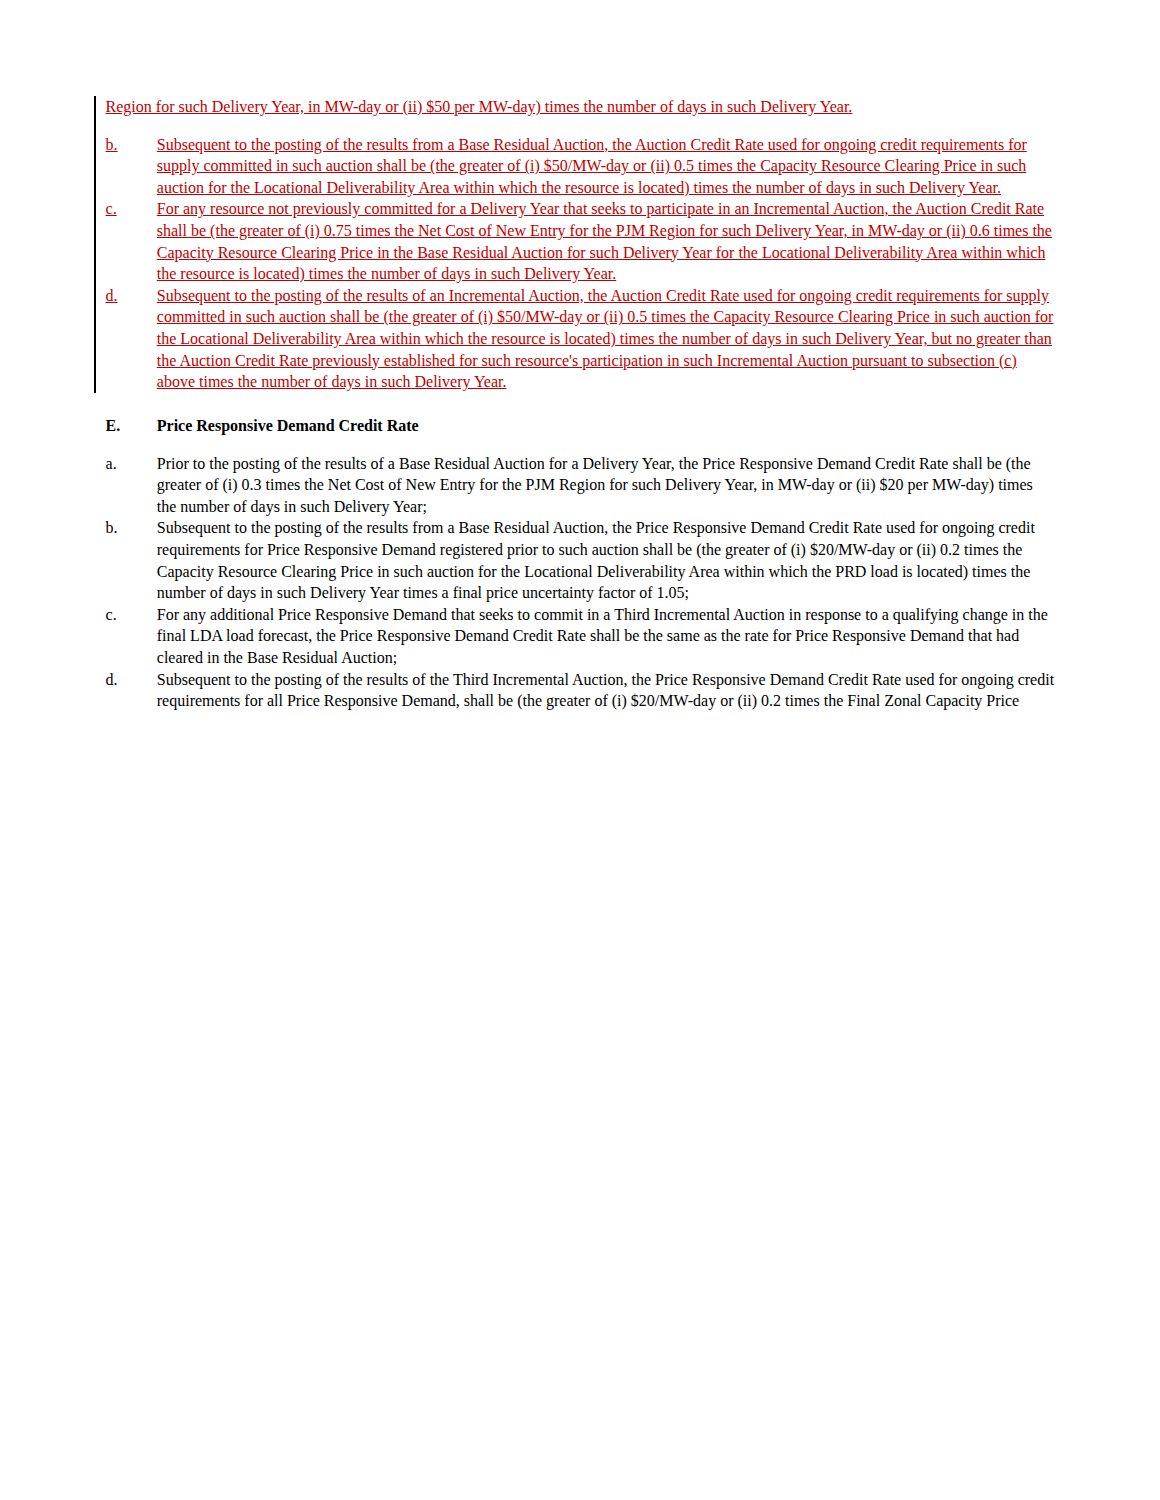Region for such Delivery Year, in MW-day or (ii) $50 per MW-day) times the number of days in such Delivery Year.
b.
Subsequent to the posting of the results from a Base Residual Auction, the Auction Credit Rate used for ongoing credit requirements for supply committed in such auction shall be (the greater of (i) $50/MW-day or (ii) 0.5 times the Capacity Resource Clearing Price in such auction for the Locational Deliverability Area within which the resource is located) times the number of days in such Delivery Year.
c.
For any resource not previously committed for a Delivery Year that seeks to participate in an Incremental Auction, the Auction Credit Rate shall be (the greater of (i) 0.75 times the Net Cost of New Entry for the PJM Region for such Delivery Year, in MW-day or (ii) 0.6 times the Capacity Resource Clearing Price in the Base Residual Auction for such Delivery Year for the Locational Deliverability Area within which the resource is located) times the number of days in such Delivery Year.
d.
Subsequent to the posting of the results of an Incremental Auction, the Auction Credit Rate used for ongoing credit requirements for supply committed in such auction shall be (the greater of (i) $50/MW-day or (ii) 0.5 times the Capacity Resource Clearing Price in such auction for the Locational Deliverability Area within which the resource is located) times the number of days in such Delivery Year, but no greater than the Auction Credit Rate previously established for such resource's participation in such Incremental Auction pursuant to subsection (c) above times the number of days in such Delivery Year.
E.
Price Responsive Demand Credit Rate
a.
Prior to the posting of the results of a Base Residual Auction for a Delivery Year, the Price Responsive Demand Credit Rate shall be (the greater of (i) 0.3 times the Net Cost of New Entry for the PJM Region for such Delivery Year, in MW-day or (ii) $20 per MW-day) times the number of days in such Delivery Year;
b.
Subsequent to the posting of the results from a Base Residual Auction, the Price Responsive Demand Credit Rate used for ongoing credit requirements for Price Responsive Demand registered prior to such auction shall be (the greater of (i) $20/MW-day or (ii) 0.2 times the Capacity Resource Clearing Price in such auction for the Locational Deliverability Area within which the PRD load is located) times the number of days in such Delivery Year times a final price uncertainty factor of 1.05;
c.
For any additional Price Responsive Demand that seeks to commit in a Third Incremental Auction in response to a qualifying change in the final LDA load forecast, the Price Responsive Demand Credit Rate shall be the same as the rate for Price Responsive Demand that had cleared in the Base Residual Auction;
d.
Subsequent to the posting of the results of the Third Incremental Auction, the Price Responsive Demand Credit Rate used for ongoing credit requirements for all Price Responsive Demand, shall be (the greater of (i) $20/MW-day or (ii) 0.2 times the Final Zonal Capacity Price